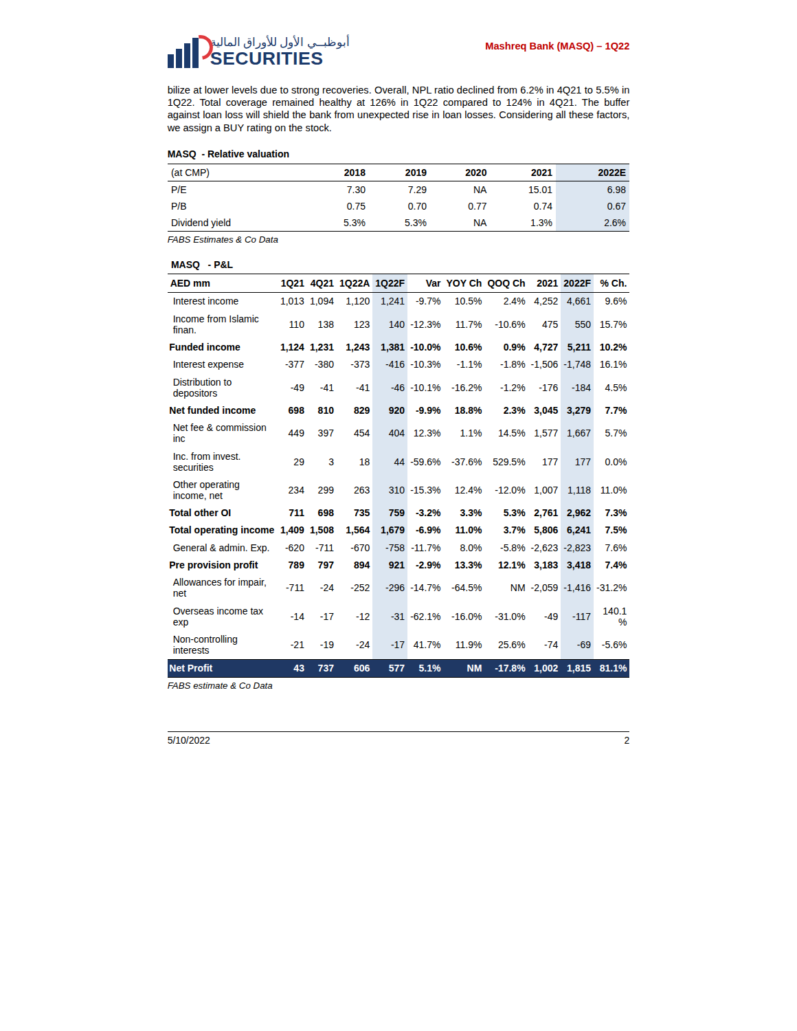أبوظبــي الأول للأوراق المالية
SECURITIES
Mashreq Bank (MASQ) – 1Q22
bilize at lower levels due to strong recoveries. Overall, NPL ratio declined from 6.2% in 4Q21 to 5.5% in 1Q22. Total coverage remained healthy at 126% in 1Q22 compared to 124% in 4Q21. The buffer against loan loss will shield the bank from unexpected rise in loan losses. Considering all these factors, we assign a BUY rating on the stock.
MASQ - Relative valuation
| (at CMP) | 2018 | 2019 | 2020 | 2021 | 2022E |
| --- | --- | --- | --- | --- | --- |
| P/E | 7.30 | 7.29 | NA | 15.01 | 6.98 |
| P/B | 0.75 | 0.70 | 0.77 | 0.74 | 0.67 |
| Dividend yield | 5.3% | 5.3% | NA | 1.3% | 2.6% |
FABS Estimates & Co Data
MASQ - P&L
| AED mm | 1Q21 | 4Q21 | 1Q22A | 1Q22F | Var | YOY Ch | QOQ Ch | 2021 | 2022F | % Ch. |
| --- | --- | --- | --- | --- | --- | --- | --- | --- | --- | --- |
| Interest income | 1,013 | 1,094 | 1,120 | 1,241 | -9.7% | 10.5% | 2.4% | 4,252 | 4,661 | 9.6% |
| Income from Islamic finan. | 110 | 138 | 123 | 140 | -12.3% | 11.7% | -10.6% | 475 | 550 | 15.7% |
| Funded income | 1,124 | 1,231 | 1,243 | 1,381 | -10.0% | 10.6% | 0.9% | 4,727 | 5,211 | 10.2% |
| Interest expense | -377 | -380 | -373 | -416 | -10.3% | -1.1% | -1.8% | -1,506 | -1,748 | 16.1% |
| Distribution to depositors | -49 | -41 | -41 | -46 | -10.1% | -16.2% | -1.2% | -176 | -184 | 4.5% |
| Net funded income | 698 | 810 | 829 | 920 | -9.9% | 18.8% | 2.3% | 3,045 | 3,279 | 7.7% |
| Net fee & commission inc | 449 | 397 | 454 | 404 | 12.3% | 1.1% | 14.5% | 1,577 | 1,667 | 5.7% |
| Inc. from invest. securities | 29 | 3 | 18 | 44 | -59.6% | -37.6% | 529.5% | 177 | 177 | 0.0% |
| Other operating income, net | 234 | 299 | 263 | 310 | -15.3% | 12.4% | -12.0% | 1,007 | 1,118 | 11.0% |
| Total other OI | 711 | 698 | 735 | 759 | -3.2% | 3.3% | 5.3% | 2,761 | 2,962 | 7.3% |
| Total operating income | 1,409 | 1,508 | 1,564 | 1,679 | -6.9% | 11.0% | 3.7% | 5,806 | 6,241 | 7.5% |
| General & admin. Exp. | -620 | -711 | -670 | -758 | -11.7% | 8.0% | -5.8% | -2,623 | -2,823 | 7.6% |
| Pre provision profit | 789 | 797 | 894 | 921 | -2.9% | 13.3% | 12.1% | 3,183 | 3,418 | 7.4% |
| Allowances for impair, net | -711 | -24 | -252 | -296 | -14.7% | -64.5% | NM | -2,059 | -1,416 | -31.2% |
| Overseas income tax exp | -14 | -17 | -12 | -31 | -62.1% | -16.0% | -31.0% | -49 | -117 | 140.1 % |
| Non-controlling interests | -21 | -19 | -24 | -17 | 41.7% | 11.9% | 25.6% | -74 | -69 | -5.6% |
| Net Profit | 43 | 737 | 606 | 577 | 5.1% | NM | -17.8% | 1,002 | 1,815 | 81.1% |
FABS estimate & Co Data
5/10/2022
2